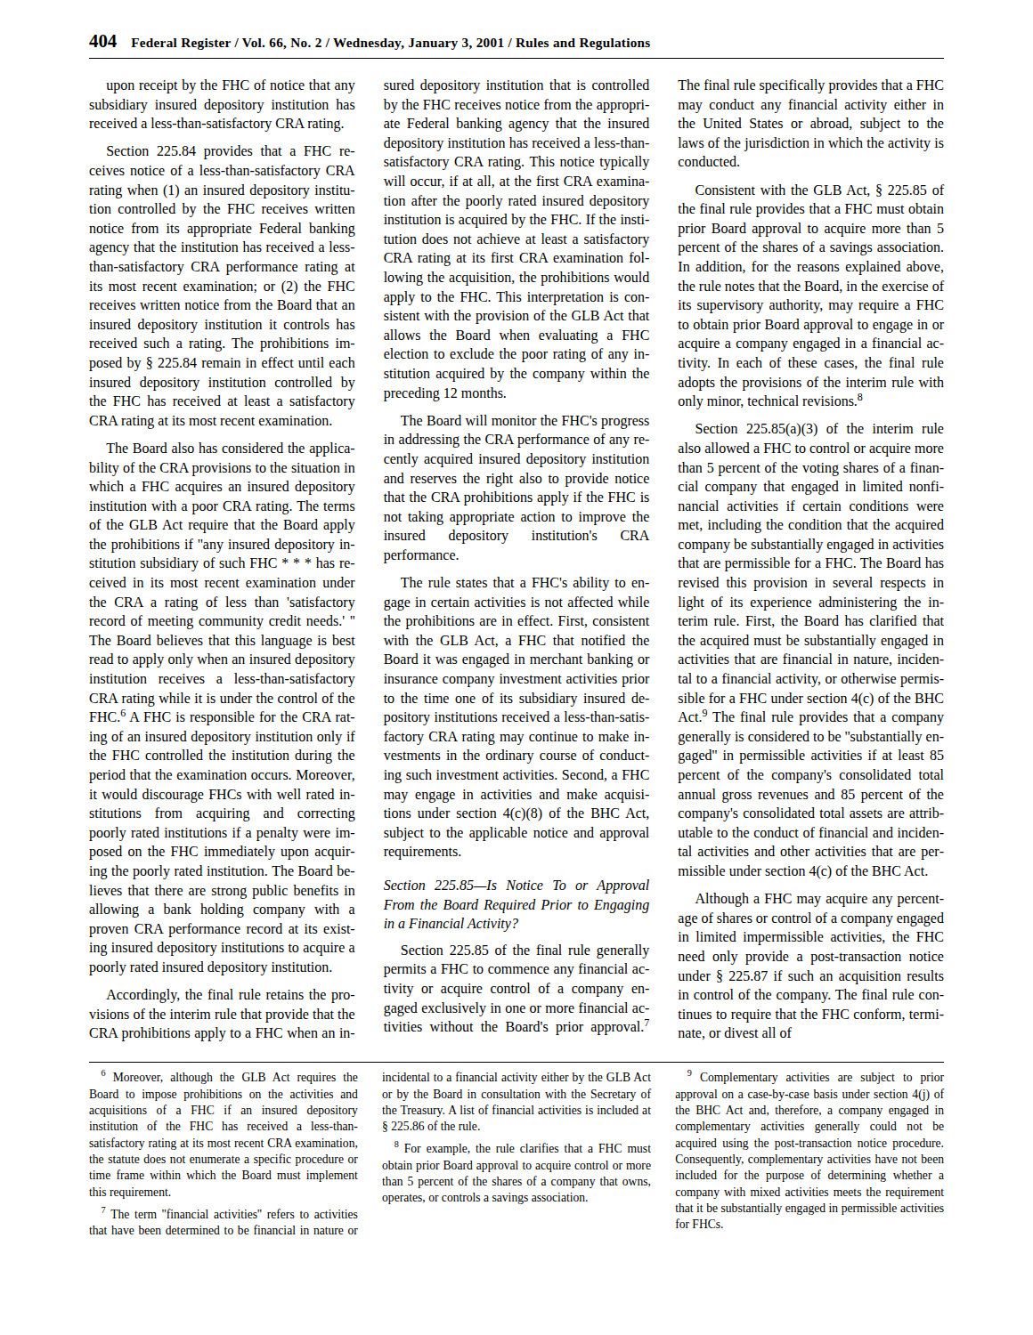404 Federal Register / Vol. 66, No. 2 / Wednesday, January 3, 2001 / Rules and Regulations
upon receipt by the FHC of notice that any subsidiary insured depository institution has received a less-than-satisfactory CRA rating.
Section 225.84 provides that a FHC receives notice of a less-than-satisfactory CRA rating when (1) an insured depository institution controlled by the FHC receives written notice from its appropriate Federal banking agency that the institution has received a less-than-satisfactory CRA performance rating at its most recent examination; or (2) the FHC receives written notice from the Board that an insured depository institution it controls has received such a rating. The prohibitions imposed by § 225.84 remain in effect until each insured depository institution controlled by the FHC has received at least a satisfactory CRA rating at its most recent examination.
The Board also has considered the applicability of the CRA provisions to the situation in which a FHC acquires an insured depository institution with a poor CRA rating. The terms of the GLB Act require that the Board apply the prohibitions if ''any insured depository institution subsidiary of such FHC * * * has received in its most recent examination under the CRA a rating of less than 'satisfactory record of meeting community credit needs.' '' The Board believes that this language is best read to apply only when an insured depository institution receives a less-than-satisfactory CRA rating while it is under the control of the FHC.6 A FHC is responsible for the CRA rating of an insured depository institution only if the FHC controlled the institution during the period that the examination occurs. Moreover, it would discourage FHCs with well rated institutions from acquiring and correcting poorly rated institutions if a penalty were imposed on the FHC immediately upon acquiring the poorly rated institution. The Board believes that there are strong public benefits in allowing a bank holding company with a proven CRA performance record at its existing insured depository institutions to acquire a poorly rated insured depository institution.
Accordingly, the final rule retains the provisions of the interim rule that provide that the CRA prohibitions apply to a FHC when an insured depository institution that is controlled by the FHC receives notice from the appropriate Federal banking agency that the insured depository institution has received a less-than-satisfactory CRA rating. This notice typically will occur, if at all, at the first CRA examination after the poorly rated insured depository institution is acquired by the FHC. If the institution does not achieve at least a satisfactory CRA rating at its first CRA examination following the acquisition, the prohibitions would apply to the FHC. This interpretation is consistent with the provision of the GLB Act that allows the Board when evaluating a FHC election to exclude the poor rating of any institution acquired by the company within the preceding 12 months.
The Board will monitor the FHC's progress in addressing the CRA performance of any recently acquired insured depository institution and reserves the right also to provide notice that the CRA prohibitions apply if the FHC is not taking appropriate action to improve the insured depository institution's CRA performance.
The rule states that a FHC's ability to engage in certain activities is not affected while the prohibitions are in effect. First, consistent with the GLB Act, a FHC that notified the Board it was engaged in merchant banking or insurance company investment activities prior to the time one of its subsidiary insured depository institutions received a less-than-satisfactory CRA rating may continue to make investments in the ordinary course of conducting such investment activities. Second, a FHC may engage in activities and make acquisitions under section 4(c)(8) of the BHC Act, subject to the applicable notice and approval requirements.
Section 225.85—Is Notice To or Approval From the Board Required Prior to Engaging in a Financial Activity?
Section 225.85 of the final rule generally permits a FHC to commence any financial activity or acquire control of a company engaged exclusively in one or more financial activities without the Board's prior approval.7 The final rule specifically provides that a FHC may conduct any financial activity either in the United States or abroad, subject to the laws of the jurisdiction in which the activity is conducted.
Consistent with the GLB Act, § 225.85 of the final rule provides that a FHC must obtain prior Board approval to acquire more than 5 percent of the shares of a savings association. In addition, for the reasons explained above, the rule notes that the Board, in the exercise of its supervisory authority, may require a FHC to obtain prior Board approval to engage in or acquire a company engaged in a financial activity. In each of these cases, the final rule adopts the provisions of the interim rule with only minor, technical revisions.8
Section 225.85(a)(3) of the interim rule also allowed a FHC to control or acquire more than 5 percent of the voting shares of a financial company that engaged in limited nonfinancial activities if certain conditions were met, including the condition that the acquired company be substantially engaged in activities that are permissible for a FHC. The Board has revised this provision in several respects in light of its experience administering the interim rule. First, the Board has clarified that the acquired must be substantially engaged in activities that are financial in nature, incidental to a financial activity, or otherwise permissible for a FHC under section 4(c) of the BHC Act.9 The final rule provides that a company generally is considered to be ''substantially engaged'' in permissible activities if at least 85 percent of the company's consolidated total annual gross revenues and 85 percent of the company's consolidated total assets are attributable to the conduct of financial and incidental activities and other activities that are permissible under section 4(c) of the BHC Act.
Although a FHC may acquire any percentage of shares or control of a company engaged in limited impermissible activities, the FHC need only provide a post-transaction notice under § 225.87 if such an acquisition results in control of the company. The final rule continues to require that the FHC conform, terminate, or divest all of
6 Moreover, although the GLB Act requires the Board to impose prohibitions on the activities and acquisitions of a FHC if an insured depository institution of the FHC has received a less-than-satisfactory rating at its most recent CRA examination, the statute does not enumerate a specific procedure or time frame within which the Board must implement this requirement.
7 The term ''financial activities'' refers to activities that have been determined to be financial in nature or incidental to a financial activity either by the GLB Act or by the Board in consultation with the Secretary of the Treasury. A list of financial activities is included at § 225.86 of the rule.
8 For example, the rule clarifies that a FHC must obtain prior Board approval to acquire control or more than 5 percent of the shares of a company that owns, operates, or controls a savings association.
9 Complementary activities are subject to prior approval on a case-by-case basis under section 4(j) of the BHC Act and, therefore, a company engaged in complementary activities generally could not be acquired using the post-transaction notice procedure. Consequently, complementary activities have not been included for the purpose of determining whether a company with mixed activities meets the requirement that it be substantially engaged in permissible activities for FHCs.